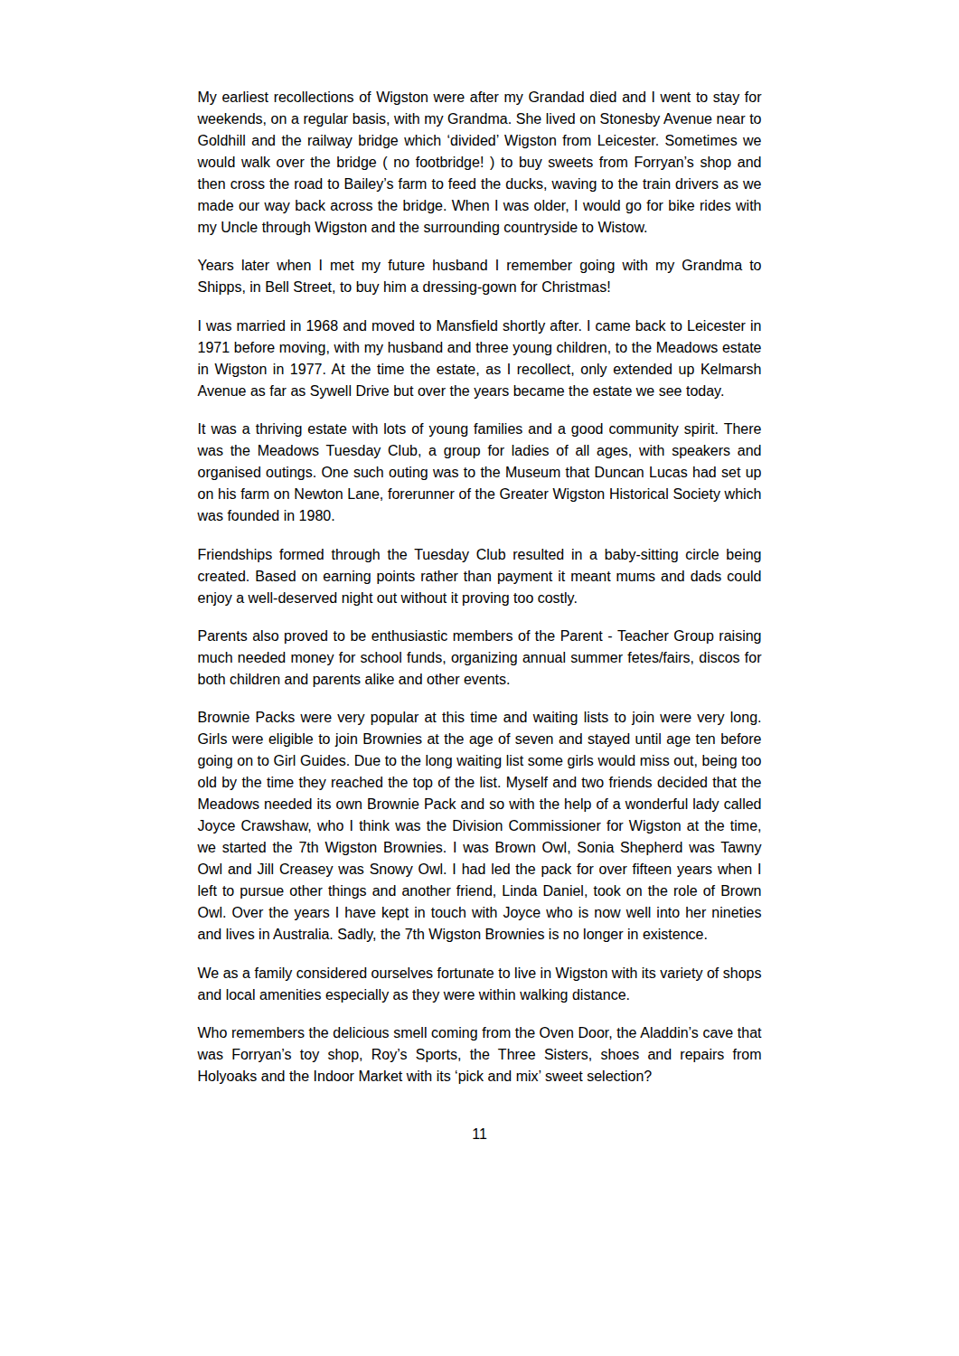My earliest recollections of Wigston were after my Grandad died and I went to stay for weekends, on a regular basis, with my Grandma. She lived on Stonesby Avenue near to Goldhill and the railway bridge which ‘divided’ Wigston from Leicester. Sometimes we would walk over the bridge ( no footbridge! ) to buy sweets from Forryan’s shop and then cross the road to Bailey’s farm to feed the ducks, waving to the train drivers as we made our way back across the bridge. When I was older, I would go for bike rides with my Uncle through Wigston and the surrounding countryside to Wistow.
Years later when I met my future husband I remember going with my Grandma to Shipps, in Bell Street, to buy him a dressing-gown for Christmas!
I was married in 1968 and moved to Mansfield shortly after. I came back to Leicester in 1971 before moving, with my husband and three young children, to the Meadows estate in Wigston in 1977. At the time the estate, as I recollect, only extended up Kelmarsh Avenue as far as Sywell Drive but over the years became the estate we see today.
It was a thriving estate with lots of young families and a good community spirit. There was the Meadows Tuesday Club, a group for ladies of all ages, with speakers and organised outings. One such outing was to the Museum that Duncan Lucas had set up on his farm on Newton Lane, forerunner of the Greater Wigston Historical Society which was founded in 1980.
Friendships formed through the Tuesday Club resulted in a baby-sitting circle being created. Based on earning points rather than payment it meant mums and dads could enjoy a well-deserved night out without it proving too costly.
Parents also proved to be enthusiastic members of the Parent - Teacher Group raising much needed money for school funds, organizing annual summer fetes/fairs, discos for both children and parents alike and other events.
Brownie Packs were very popular at this time and waiting lists to join were very long. Girls were eligible to join Brownies at the age of seven and stayed until age ten before going on to Girl Guides. Due to the long waiting list some girls would miss out, being too old by the time they reached the top of the list. Myself and two friends decided that the Meadows needed its own Brownie Pack and so with the help of a wonderful lady called Joyce Crawshaw, who I think was the Division Commissioner for Wigston at the time, we started the 7th Wigston Brownies. I was Brown Owl, Sonia Shepherd was Tawny Owl and Jill Creasey was Snowy Owl. I had led the pack for over fifteen years when I left to pursue other things and another friend, Linda Daniel, took on the role of Brown Owl. Over the years I have kept in touch with Joyce who is now well into her nineties and lives in Australia. Sadly, the 7th Wigston Brownies is no longer in existence.
We as a family considered ourselves fortunate to live in Wigston with its variety of shops and local amenities especially as they were within walking distance.
Who remembers the delicious smell coming from the Oven Door, the Aladdin’s cave that was Forryan’s toy shop, Roy’s Sports, the Three Sisters, shoes and repairs from Holyoaks and the Indoor Market with its ‘pick and mix’ sweet selection?
11